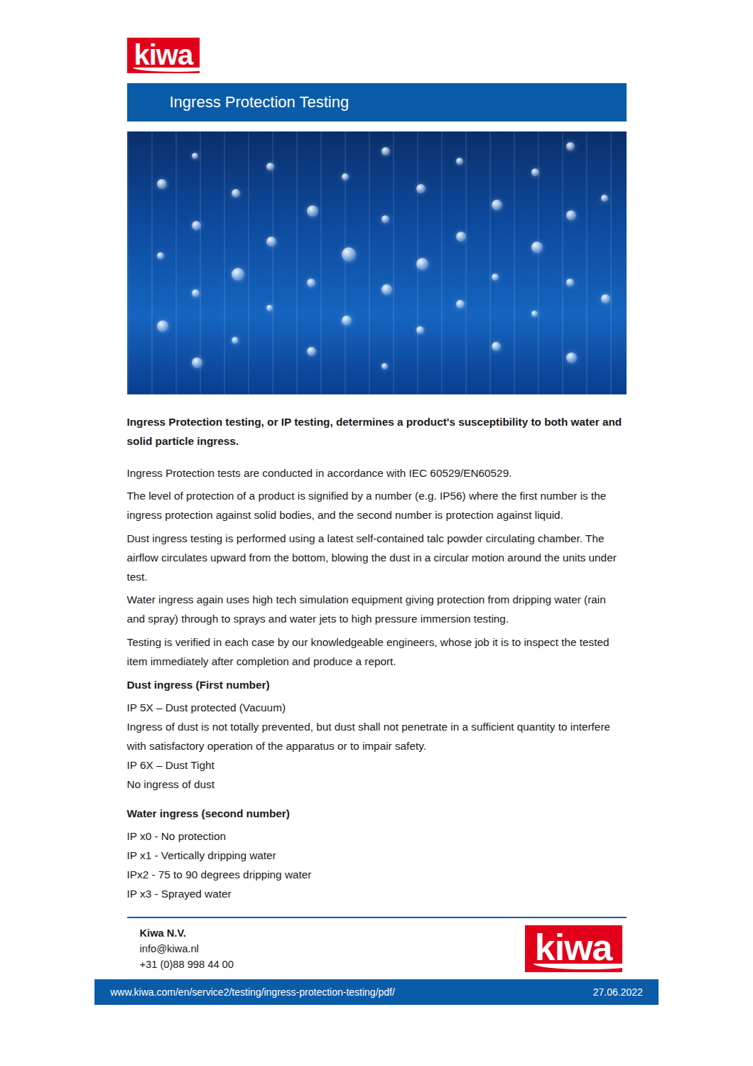kiwa
Ingress Protection Testing
Ingress Protection testing, or IP testing, determines a product's susceptibility to both water and solid particle ingress.
Ingress Protection tests are conducted in accordance with IEC 60529/EN60529.
The level of protection of a product is signified by a number (e.g. IP56) where the first number is the ingress protection against solid bodies, and the second number is protection against liquid.
Dust ingress testing is performed using a latest self-contained talc powder circulating chamber. The airflow circulates upward from the bottom, blowing the dust in a circular motion around the units under test.
Water ingress again uses high tech simulation equipment giving protection from dripping water (rain and spray) through to sprays and water jets to high pressure immersion testing.
Testing is verified in each case by our knowledgeable engineers, whose job it is to inspect the tested item immediately after completion and produce a report.
Dust ingress (First number)
IP 5X – Dust protected (Vacuum)
Ingress of dust is not totally prevented, but dust shall not penetrate in a sufficient quantity to interfere with satisfactory operation of the apparatus or to impair safety.
IP 6X – Dust Tight
No ingress of dust
Water ingress (second number)
IP x0 - No protection
IP x1 - Vertically dripping water
IPx2 - 75 to 90 degrees dripping water
IP x3 - Sprayed water
Kiwa N.V.
info@kiwa.nl
+31 (0)88 998 44 00
kiwa
www.kiwa.com/en/service2/testing/ingress-protection-testing/pdf/ 27.06.2022